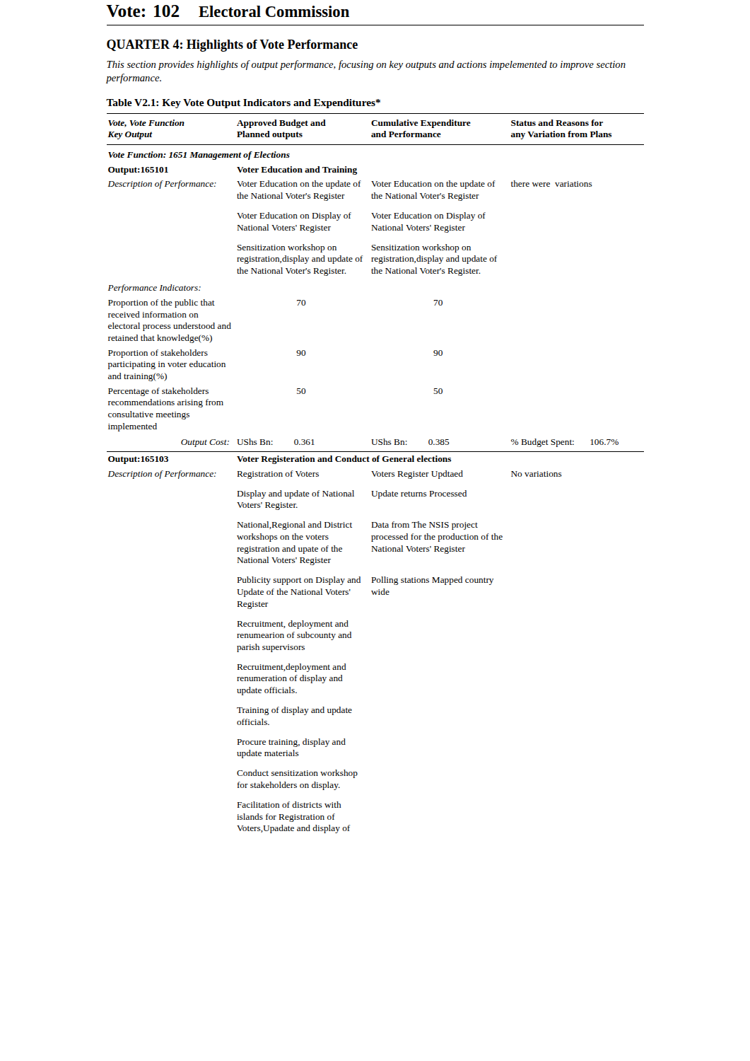Vote: 102 Electoral Commission
QUARTER 4: Highlights of Vote Performance
This section provides highlights of output performance, focusing on key outputs and actions impelemented to improve section performance.
Table V2.1: Key Vote Output Indicators and Expenditures*
| Vote, Vote Function Key Output | Approved Budget and Planned outputs | Cumulative Expenditure and Performance | Status and Reasons for any Variation from Plans |
| --- | --- | --- | --- |
| Vote Function: 1651 Management of Elections |
| Output:165101 | Voter Education and Training |
| Description of Performance: | Voter Education on the update of the National Voter's Register | Voter Education on the update of the National Voter's Register | there were variations |
| | Voter Education on Display of National Voters' Register | Voter Education on Display of National Voters' Register | |
| | Sensitization workshop on registration,display and update of the National Voter's Register. | Sensitization workshop on registration,display and update of the National Voter's Register. | |
| Performance Indicators: |
| Proportion of the public that received information on electoral process understood and retained that knowledge(%) | 70 | 70 | |
| Proportion of stakeholders participating in voter education and training(%) | 90 | 90 | |
| Percentage of stakeholders recommendations arising from consultative meetings implemented | 50 | 50 | |
| Output Cost: | UShs Bn: 0.361 | UShs Bn: 0.385 | % Budget Spent: 106.7% |
| Output:165103 | Voter Registeration and Conduct of General elections |
| Description of Performance: | Registration of Voters | Voters Register Updtaed | No variations |
| | Display and update of National Voters' Register. | Update returns Processed | |
| | National,Regional and District workshops on the voters registration and upate of the National Voters' Register | Data from The NSIS project processed for the production of the National Voters' Register | |
| | Publicity support on Display and Update of the National Voters' Register | Polling stations Mapped country wide | |
| | Recruitment, deployment and renumearion of subcounty and parish supervisors | | |
| | Recruitment,deployment and renumeration of display and update officials. | | |
| | Training of display and update officials. | | |
| | Procure training, display and update materials | | |
| | Conduct sensitization workshop for stakeholders on display. | | |
| | Facilitation of districts with islands for Registration of Voters,Upadate and display of | | |